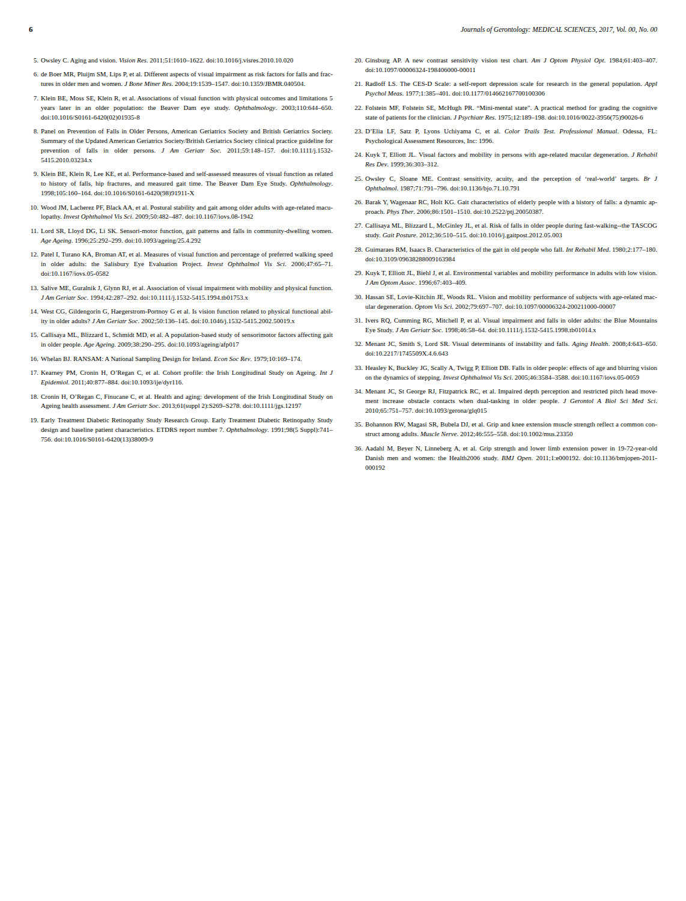6
Journals of Gerontology: MEDICAL SCIENCES, 2017, Vol. 00, No. 00
5. Owsley C. Aging and vision. Vision Res. 2011;51:1610–1622. doi:10.1016/j.visres.2010.10.020
6. de Boer MR, Pluijm SM, Lips P, et al. Different aspects of visual impairment as risk factors for falls and fractures in older men and women. J Bone Miner Res. 2004;19:1539–1547. doi:10.1359/JBMR.040504.
7. Klein BE, Moss SE, Klein R, et al. Associations of visual function with physical outcomes and limitations 5 years later in an older population: the Beaver Dam eye study. Ophthalmology. 2003;110:644–650. doi:10.1016/S0161-6420(02)01935-8
8. Panel on Prevention of Falls in Older Persons, American Geriatrics Society and British Geriatrics Society. Summary of the Updated American Geriatrics Society/British Geriatrics Society clinical practice guideline for prevention of falls in older persons. J Am Geriatr Soc. 2011;59:148–157. doi:10.1111/j.1532-5415.2010.03234.x
9. Klein BE, Klein R, Lee KE, et al. Performance-based and self-assessed measures of visual function as related to history of falls, hip fractures, and measured gait time. The Beaver Dam Eye Study. Ophthalmology. 1998;105:160–164. doi:10.1016/S0161-6420(98)91911-X
10. Wood JM, Lacherez PF, Black AA, et al. Postural stability and gait among older adults with age-related maculopathy. Invest Ophthalmol Vis Sci. 2009;50:482–487. doi:10.1167/iovs.08-1942
11. Lord SR, Lloyd DG, Li SK. Sensori-motor function, gait patterns and falls in community-dwelling women. Age Ageing. 1996;25:292–299. doi:10.1093/ageing/25.4.292
12. Patel I, Turano KA, Broman AT, et al. Measures of visual function and percentage of preferred walking speed in older adults: the Salisbury Eye Evaluation Project. Invest Ophthalmol Vis Sci. 2006;47:65–71. doi:10.1167/iovs.05-0582
13. Salive ME, Guralnik J, Glynn RJ, et al. Association of visual impairment with mobility and physical function. J Am Geriatr Soc. 1994;42:287–292. doi:10.1111/j.1532-5415.1994.tb01753.x
14. West CG, Gildengorin G, Haegerstrom-Portnoy G et al. Is vision function related to physical functional ability in older adults? J Am Geriatr Soc. 2002;50:136–145. doi:10.1046/j.1532-5415.2002.50019.x
15. Callisaya ML, Blizzard L, Schmidt MD, et al. A population-based study of sensorimotor factors affecting gait in older people. Age Ageing. 2009;38:290–295. doi:10.1093/ageing/afp017
16. Whelan BJ. RANSAM: A National Sampling Design for Ireland. Econ Soc Rev. 1979;10:169–174.
17. Kearney PM, Cronin H, O’Regan C, et al. Cohort profile: the Irish Longitudinal Study on Ageing. Int J Epidemiol. 2011;40:877–884. doi:10.1093/ije/dyr116.
18. Cronin H, O’Regan C, Finucane C, et al. Health and aging: development of the Irish Longitudinal Study on Ageing health assessment. J Am Geriatr Soc. 2013;61(suppl 2):S269–S278. doi:10.1111/jgs.12197
19. Early Treatment Diabetic Retinopathy Study Research Group. Early Treatment Diabetic Retinopathy Study design and baseline patient characteristics. ETDRS report number 7. Ophthalmology. 1991;98(5 Suppl):741–756. doi:10.1016/S0161-6420(13)38009-9
20. Ginsburg AP. A new contrast sensitivity vision test chart. Am J Optom Physiol Opt. 1984;61:403–407. doi:10.1097/00006324-198406000-00011
21. Radloff LS. The CES-D Scale: a self-report depression scale for research in the general population. Appl Psychol Meas. 1977;1:385–401. doi:10.1177/014662167700100306
22. Folstein MF, Folstein SE, McHugh PR. “Mini-mental state”. A practical method for grading the cognitive state of patients for the clinician. J Psychiatr Res. 1975;12:189–198. doi:10.1016/0022-3956(75)90026-6
23. D’Elia LF, Satz P, Lyons Uchiyama C, et al. Color Trails Test. Professional Manual. Odessa, FL: Psychological Assessment Resources, Inc: 1996.
24. Kuyk T, Elliott JL. Visual factors and mobility in persons with age-related macular degeneration. J Rehabil Res Dev. 1999;36:303–312.
25. Owsley C, Sloane ME. Contrast sensitivity, acuity, and the perception of ‘real-world’ targets. Br J Ophthalmol. 1987;71:791–796. doi:10.1136/bjo.71.10.791
26. Barak Y, Wagenaar RC, Holt KG. Gait characteristics of elderly people with a history of falls: a dynamic approach. Phys Ther. 2006;86:1501–1510. doi:10.2522/ptj.20050387.
27. Callisaya ML, Blizzard L, McGinley JL, et al. Risk of falls in older people during fast-walking--the TASCOG study. Gait Posture. 2012;36:510–515. doi:10.1016/j.gaitpost.2012.05.003
28. Guimaraes RM, Isaacs B. Characteristics of the gait in old people who fall. Int Rehabil Med. 1980;2:177–180. doi:10.3109/09638288009163984
29. Kuyk T, Elliott JL, Biehl J, et al. Environmental variables and mobility performance in adults with low vision. J Am Optom Assoc. 1996;67:403–409.
30. Hassan SE, Lovie-Kitchin JE, Woods RL. Vision and mobility performance of subjects with age-related macular degeneration. Optom Vis Sci. 2002;79:697–707. doi:10.1097/00006324-200211000-00007
31. Ivers RQ, Cumming RG, Mitchell P, et al. Visual impairment and falls in older adults: the Blue Mountains Eye Study. J Am Geriatr Soc. 1998;46:58–64. doi:10.1111/j.1532-5415.1998.tb01014.x
32. Menant JC, Smith S, Lord SR. Visual determinants of instability and falls. Aging Health. 2008;4:643–650. doi:10.2217/1745509X.4.6.643
33. Heasley K, Buckley JG, Scally A, Twigg P, Elliott DB. Falls in older people: effects of age and blurring vision on the dynamics of stepping. Invest Ophthalmol Vis Sci. 2005;46:3584–3588. doi:10.1167/iovs.05-0059
34. Menant JC, St George RJ, Fitzpatrick RC, et al. Impaired depth perception and restricted pitch head movement increase obstacle contacts when dual-tasking in older people. J Gerontol A Biol Sci Med Sci. 2010;65:751–757. doi:10.1093/gerona/glq015
35. Bohannon RW, Magasi SR, Bubela DJ, et al. Grip and knee extension muscle strength reflect a common construct among adults. Muscle Nerve. 2012;46:555–558. doi:10.1002/mus.23350
36. Aadahl M, Beyer N, Linneberg A, et al. Grip strength and lower limb extension power in 19-72-year-old Danish men and women: the Health2006 study. BMJ Open. 2011;1:e000192. doi:10.1136/bmjopen-2011-000192